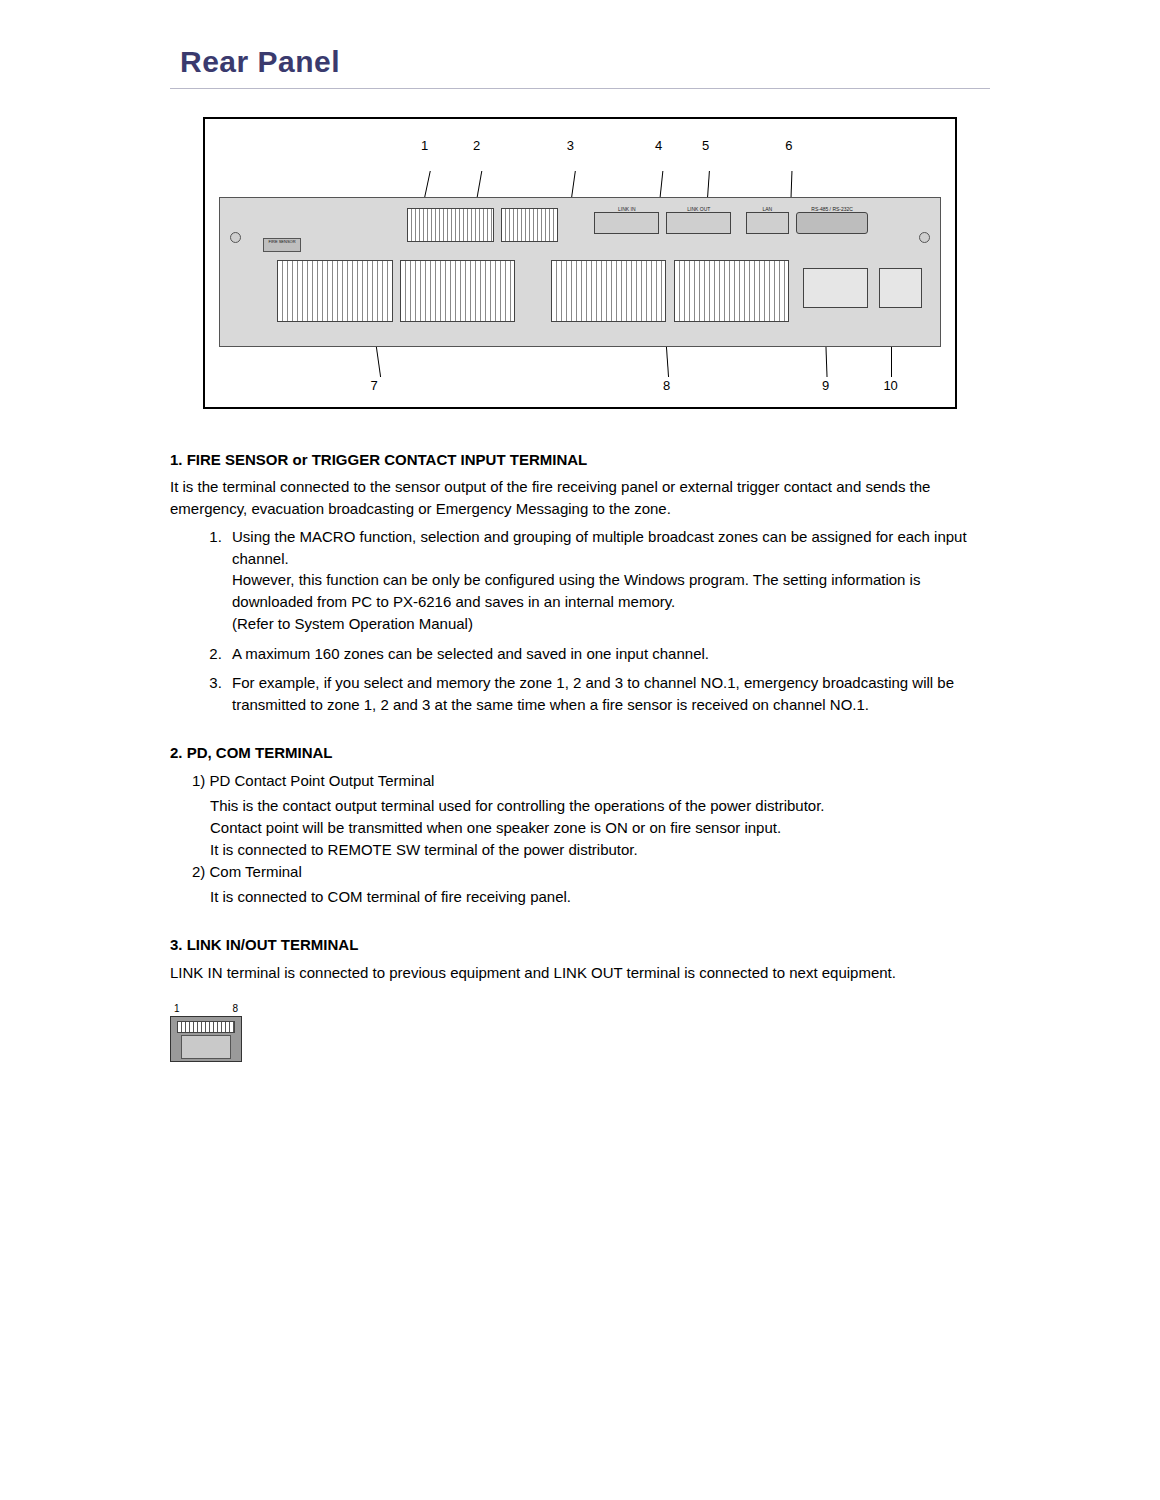Rear Panel
1 2 3 4 5 6
FIRE SENSOR
LINK IN
LINK OUT
LAN
RS-485 / RS-232C
7 8 9 10
1. FIRE SENSOR or TRIGGER CONTACT INPUT TERMINAL
It is the terminal connected to the sensor output of the fire receiving panel or external trigger contact and sends the emergency, evacuation broadcasting or Emergency Messaging to the zone.
Using the MACRO function, selection and grouping of multiple broadcast zones can be assigned for each input channel.
However, this function can be only be configured using the Windows program. The setting information is downloaded from PC to PX-6216 and saves in an internal memory.
(Refer to System Operation Manual)
A maximum 160 zones can be selected and saved in one input channel.
For example, if you select and memory the zone 1, 2 and 3 to channel NO.1, emergency broadcasting will be transmitted to zone 1, 2 and 3 at the same time when a fire sensor is received on channel NO.1.
2. PD, COM TERMINAL
1) PD Contact Point Output Terminal
This is the contact output terminal used for controlling the operations of the power distributor.
Contact point will be transmitted when one speaker zone is ON or on fire sensor input.
It is connected to REMOTE SW terminal of the power distributor.
2) Com Terminal
It is connected to COM terminal of fire receiving panel.
3. LINK IN/OUT TERMINAL
LINK IN terminal is connected to previous equipment and LINK OUT terminal is connected to next equipment.
18